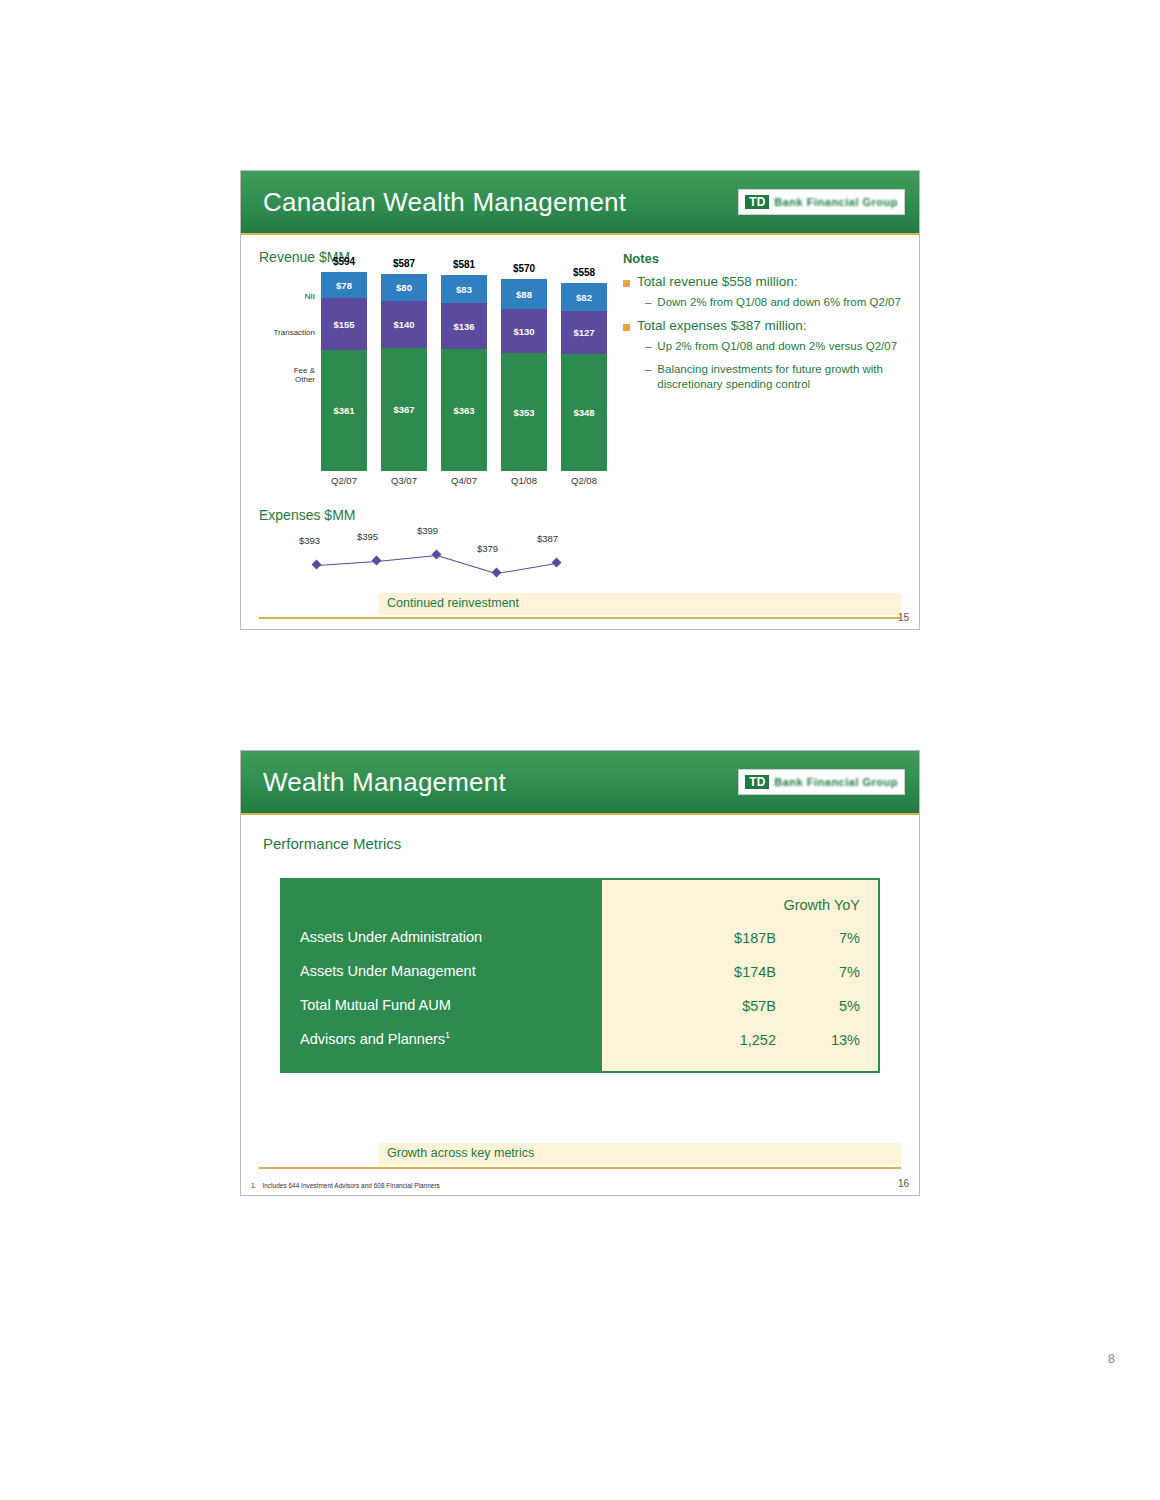Canadian Wealth Management
TD Bank Financial Group
Revenue $MM
NII Transaction Fee &
Other
$594
$78
$155
$361
$587
$80
$140
$367
$581
$83
$136
$363
$570
$88
$130
$353
$558
$82
$127
$348
Q2/07
Q3/07
Q4/07
Q1/08
Q2/08
Expenses $MM
$393
$395
$399
$379
$387
Notes
Total revenue $558 million:
– Down 2% from Q1/08 and down 6% from Q2/07
Total expenses $387 million:
– Up 2% from Q1/08 and down 2% versus Q2/07
– Balancing investments for future growth with discretionary spending control
Continued reinvestment
15
Wealth Management
TD Bank Financial Group
Performance Metrics
Assets Under Administration
Assets Under Management
Total Mutual Fund AUM
Advisors and Planners1
Growth YoY
$187B 7%
$174B 7%
$57B 5%
1,25213%
Growth across key metrics
1. Includes 644 Investment Advisors and 608 Financial Planners
16
8